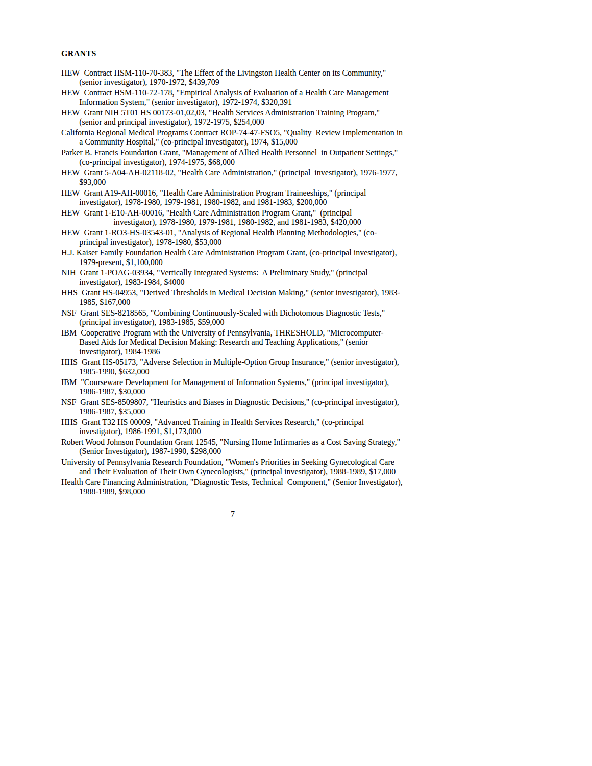GRANTS
HEW Contract HSM-110-70-383, "The Effect of the Livingston Health Center on its Community," (senior investigator), 1970-1972, $439,709
HEW Contract HSM-110-72-178, "Empirical Analysis of Evaluation of a Health Care Management Information System," (senior investigator), 1972-1974, $320,391
HEW Grant NIH 5T01 HS 00173-01,02,03, "Health Services Administration Training Program," (senior and principal investigator), 1972-1975, $254,000
California Regional Medical Programs Contract ROP-74-47-FSO5, "Quality Review Implementation in a Community Hospital," (co-principal investigator), 1974, $15,000
Parker B. Francis Foundation Grant, "Management of Allied Health Personnel in Outpatient Settings," (co-principal investigator), 1974-1975, $68,000
HEW Grant 5-A04-AH-02118-02, "Health Care Administration," (principal investigator), 1976-1977, $93,000
HEW Grant A19-AH-00016, "Health Care Administration Program Traineeships," (principal investigator), 1978-1980, 1979-1981, 1980-1982, and 1981-1983, $200,000
HEW Grant 1-E10-AH-00016, "Health Care Administration Program Grant," (principal investigator), 1978-1980, 1979-1981, 1980-1982, and 1981-1983, $420,000
HEW Grant 1-RO3-HS-03543-01, "Analysis of Regional Health Planning Methodologies," (co-principal investigator), 1978-1980, $53,000
H.J. Kaiser Family Foundation Health Care Administration Program Grant, (co-principal investigator), 1979-present, $1,100,000
NIH Grant 1-POAG-03934, "Vertically Integrated Systems: A Preliminary Study," (principal investigator), 1983-1984, $4000
HHS Grant HS-04953, "Derived Thresholds in Medical Decision Making," (senior investigator), 1983-1985, $167,000
NSF Grant SES-8218565, "Combining Continuously-Scaled with Dichotomous Diagnostic Tests," (principal investigator), 1983-1985, $59,000
IBM Cooperative Program with the University of Pennsylvania, THRESHOLD, "Microcomputer- Based Aids for Medical Decision Making: Research and Teaching Applications," (senior investigator), 1984-1986
HHS Grant HS-05173, "Adverse Selection in Multiple-Option Group Insurance," (senior investigator), 1985-1990, $632,000
IBM "Courseware Development for Management of Information Systems," (principal investigator), 1986-1987, $30,000
NSF Grant SES-8509807, "Heuristics and Biases in Diagnostic Decisions," (co-principal investigator), 1986-1987, $35,000
HHS Grant T32 HS 00009, "Advanced Training in Health Services Research," (co-principal investigator), 1986-1991, $1,173,000
Robert Wood Johnson Foundation Grant 12545, "Nursing Home Infirmaries as a Cost Saving Strategy," (Senior Investigator), 1987-1990, $298,000
University of Pennsylvania Research Foundation, "Women's Priorities in Seeking Gynecological Care and Their Evaluation of Their Own Gynecologists," (principal investigator), 1988-1989, $17,000
Health Care Financing Administration, "Diagnostic Tests, Technical Component," (Senior Investigator), 1988-1989, $98,000
7